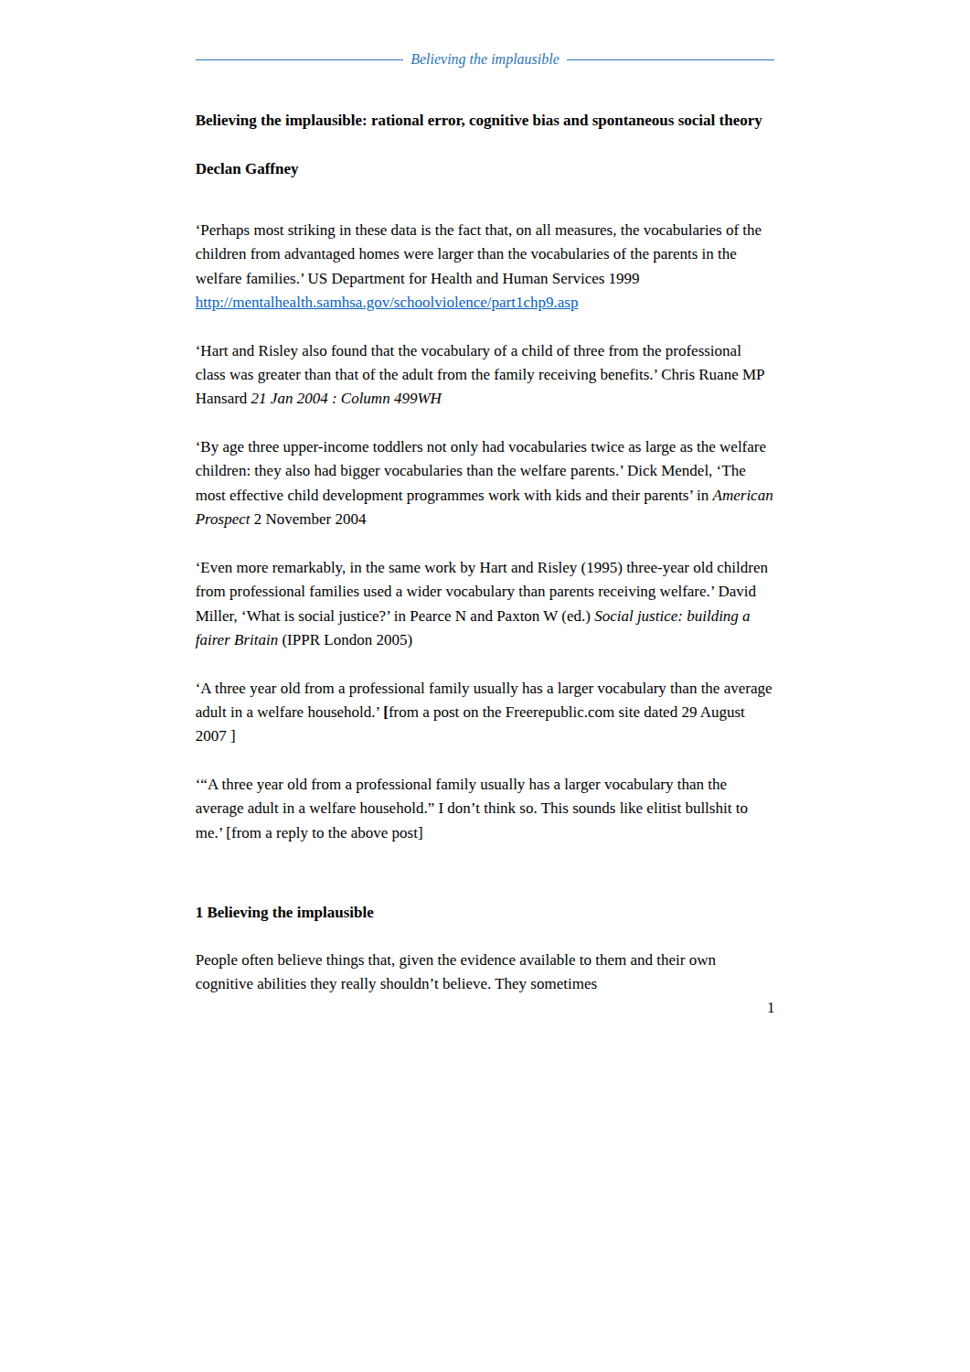Believing the implausible
Believing the implausible: rational error, cognitive bias and spontaneous social theory
Declan Gaffney
‘Perhaps most striking in these data is the fact that, on all measures, the vocabularies of the children from advantaged homes were larger than the vocabularies of the parents in the welfare families.’ US Department for Health and Human Services 1999
http://mentalhealth.samhsa.gov/schoolviolence/part1chp9.asp
‘Hart and Risley also found that the vocabulary of a child of three from the professional class was greater than that of the adult from the family receiving benefits.’ Chris Ruane MP Hansard 21 Jan 2004 : Column 499WH
‘By age three upper-income toddlers not only had vocabularies twice as large as the welfare children: they also had bigger vocabularies than the welfare parents.’ Dick Mendel, ‘The most effective child development programmes work with kids and their parents’ in American Prospect 2 November 2004
‘Even more remarkably, in the same work by Hart and Risley (1995) three-year old children from professional families used a wider vocabulary than parents receiving welfare.’ David Miller, ‘What is social justice?’ in Pearce N and Paxton W (ed.) Social justice: building a fairer Britain (IPPR London 2005)
‘A three year old from a professional family usually has a larger vocabulary than the average adult in a welfare household.’ [from a post on the Freerepublic.com site dated 29 August 2007 ]
‘“A three year old from a professional family usually has a larger vocabulary than the average adult in a welfare household.” I don’t think so. This sounds like elitist bullshit to me.’ [from a reply to the above post]
1 Believing the implausible
People often believe things that, given the evidence available to them and their own cognitive abilities they really shouldn’t believe. They sometimes
1